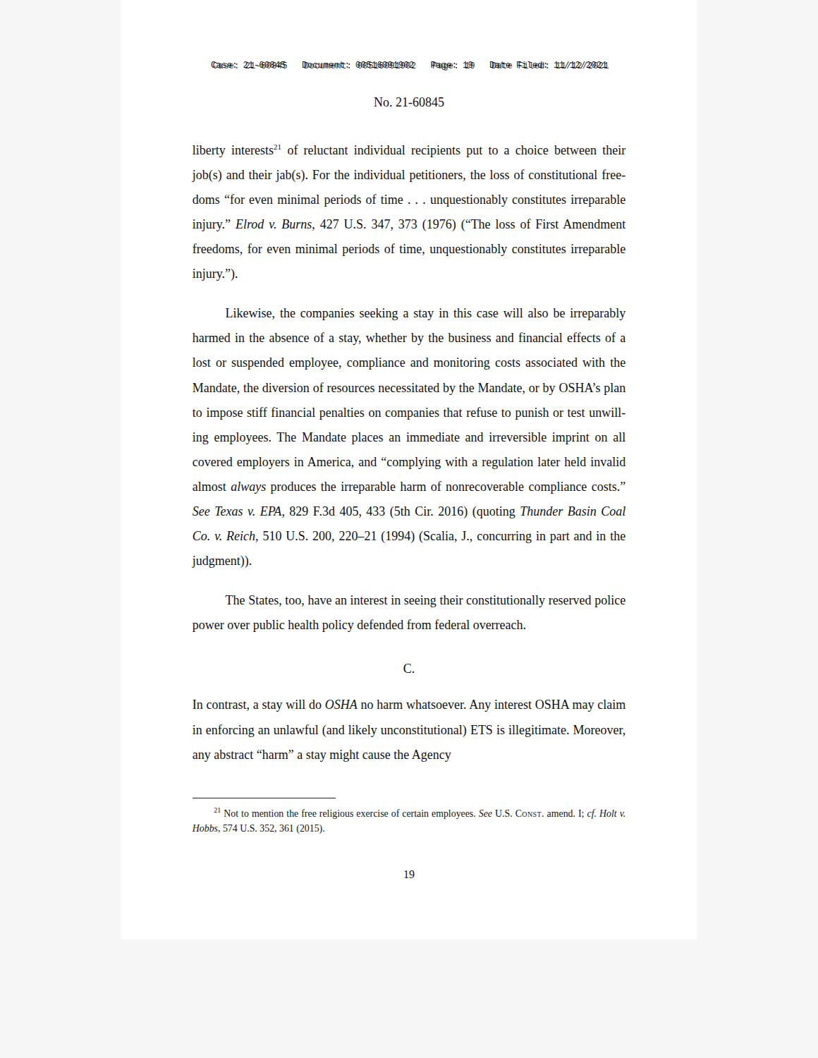Case: 21-60845 Document: 00516091902 Page: 19 Date Filed: 11/12/2021 Case: 21-60845 Document: 00516091902 Page: 19 Date Filed: 11/12/2021
No. 21-60845
liberty interests21 of reluctant individual recipients put to a choice between their job(s) and their jab(s). For the individual petitioners, the loss of constitutional freedoms “for even minimal periods of time . . . unquestionably constitutes irreparable injury.” Elrod v. Burns, 427 U.S. 347, 373 (1976) (“The loss of First Amendment freedoms, for even minimal periods of time, unquestionably constitutes irreparable injury.”).
Likewise, the companies seeking a stay in this case will also be irreparably harmed in the absence of a stay, whether by the business and financial effects of a lost or suspended employee, compliance and monitoring costs associated with the Mandate, the diversion of resources necessitated by the Mandate, or by OSHA’s plan to impose stiff financial penalties on companies that refuse to punish or test unwilling employees. The Mandate places an immediate and irreversible imprint on all covered employers in America, and “complying with a regulation later held invalid almost always produces the irreparable harm of nonrecoverable compliance costs.” See Texas v. EPA, 829 F.3d 405, 433 (5th Cir. 2016) (quoting Thunder Basin Coal Co. v. Reich, 510 U.S. 200, 220–21 (1994) (Scalia, J., concurring in part and in the judgment)).
The States, too, have an interest in seeing their constitutionally reserved police power over public health policy defended from federal overreach.
C.
In contrast, a stay will do OSHA no harm whatsoever. Any interest OSHA may claim in enforcing an unlawful (and likely unconstitutional) ETS is illegitimate. Moreover, any abstract “harm” a stay might cause the Agency
21 Not to mention the free religious exercise of certain employees. See U.S. Const. amend. I; cf. Holt v. Hobbs, 574 U.S. 352, 361 (2015).
19